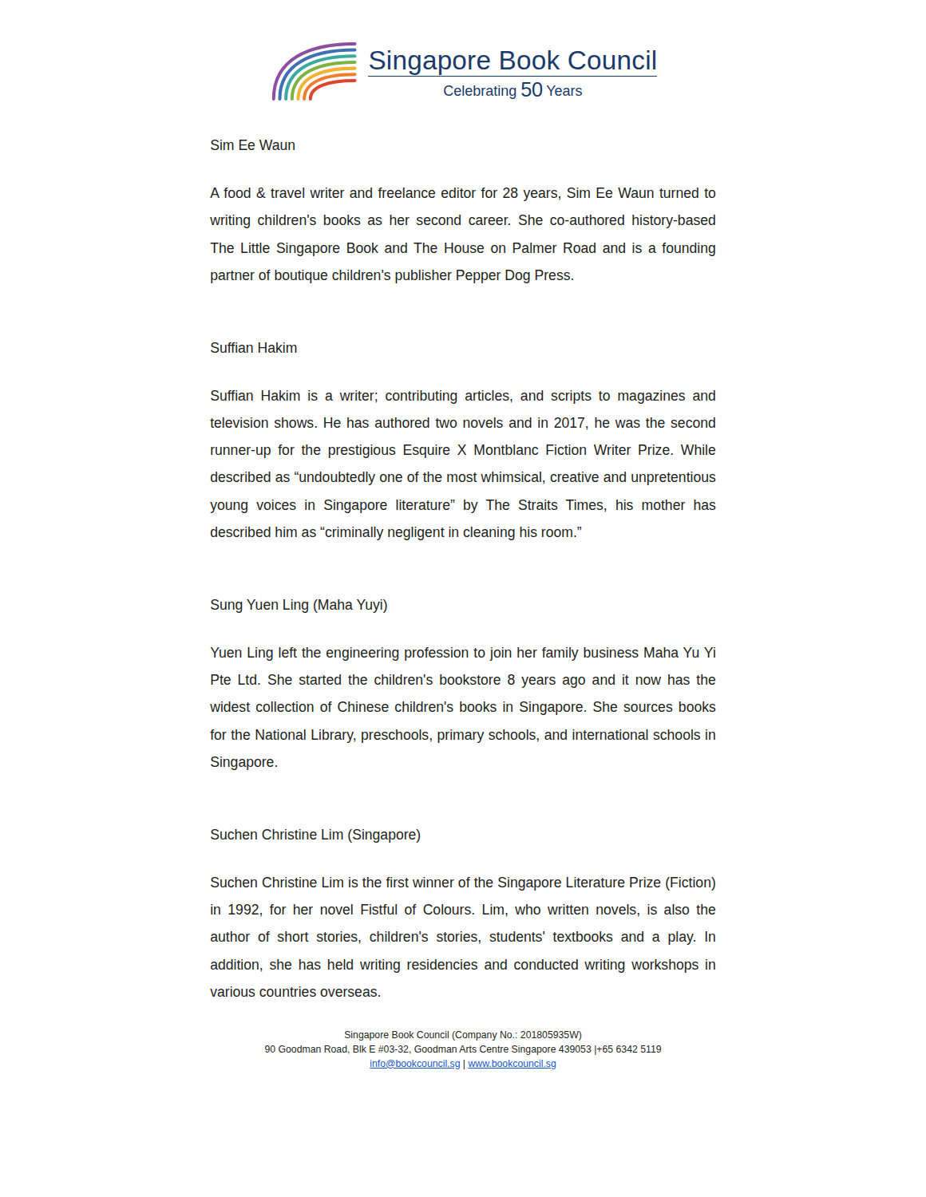Singapore Book Council
Celebrating 50 Years
Sim Ee Waun
A food & travel writer and freelance editor for 28 years, Sim Ee Waun turned to writing children's books as her second career. She co-authored history-based The Little Singapore Book and The House on Palmer Road and is a founding partner of boutique children's publisher Pepper Dog Press.
Suffian Hakim
Suffian Hakim is a writer; contributing articles, and scripts to magazines and television shows. He has authored two novels and in 2017, he was the second runner-up for the prestigious Esquire X Montblanc Fiction Writer Prize. While described as “undoubtedly one of the most whimsical, creative and unpretentious young voices in Singapore literature” by The Straits Times, his mother has described him as “criminally negligent in cleaning his room.”
Sung Yuen Ling (Maha Yuyi)
Yuen Ling left the engineering profession to join her family business Maha Yu Yi Pte Ltd. She started the children's bookstore 8 years ago and it now has the widest collection of Chinese children's books in Singapore. She sources books for the National Library, preschools, primary schools, and international schools in Singapore.
Suchen Christine Lim (Singapore)
Suchen Christine Lim is the first winner of the Singapore Literature Prize (Fiction) in 1992, for her novel Fistful of Colours. Lim, who written novels, is also the author of short stories, children's stories, students' textbooks and a play. In addition, she has held writing residencies and conducted writing workshops in various countries overseas.
Singapore Book Council (Company No.: 201805935W)
90 Goodman Road, Blk E #03-32, Goodman Arts Centre Singapore 439053 |+65 6342 5119
info@bookcouncil.sg | www.bookcouncil.sg